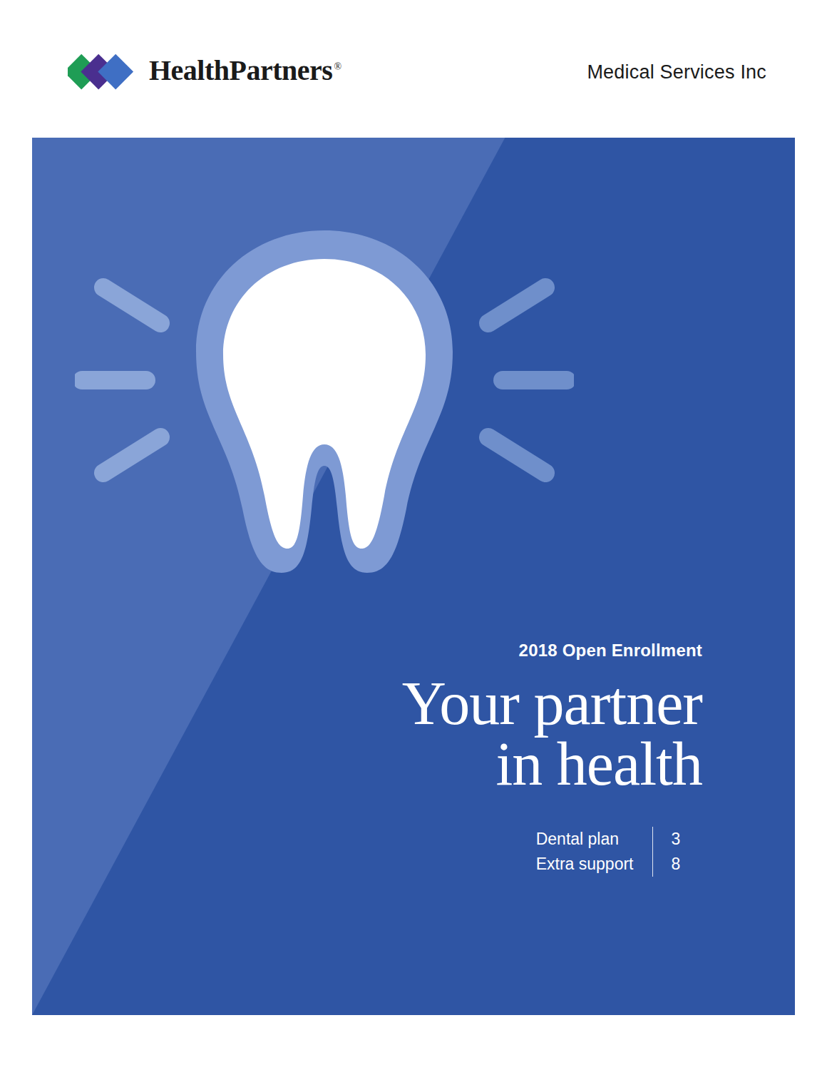HealthPartners®
Medical Services Inc
2018 Open Enrollment
Your partner
in health
| Dental plan | 3 |
| Extra support | 8 |